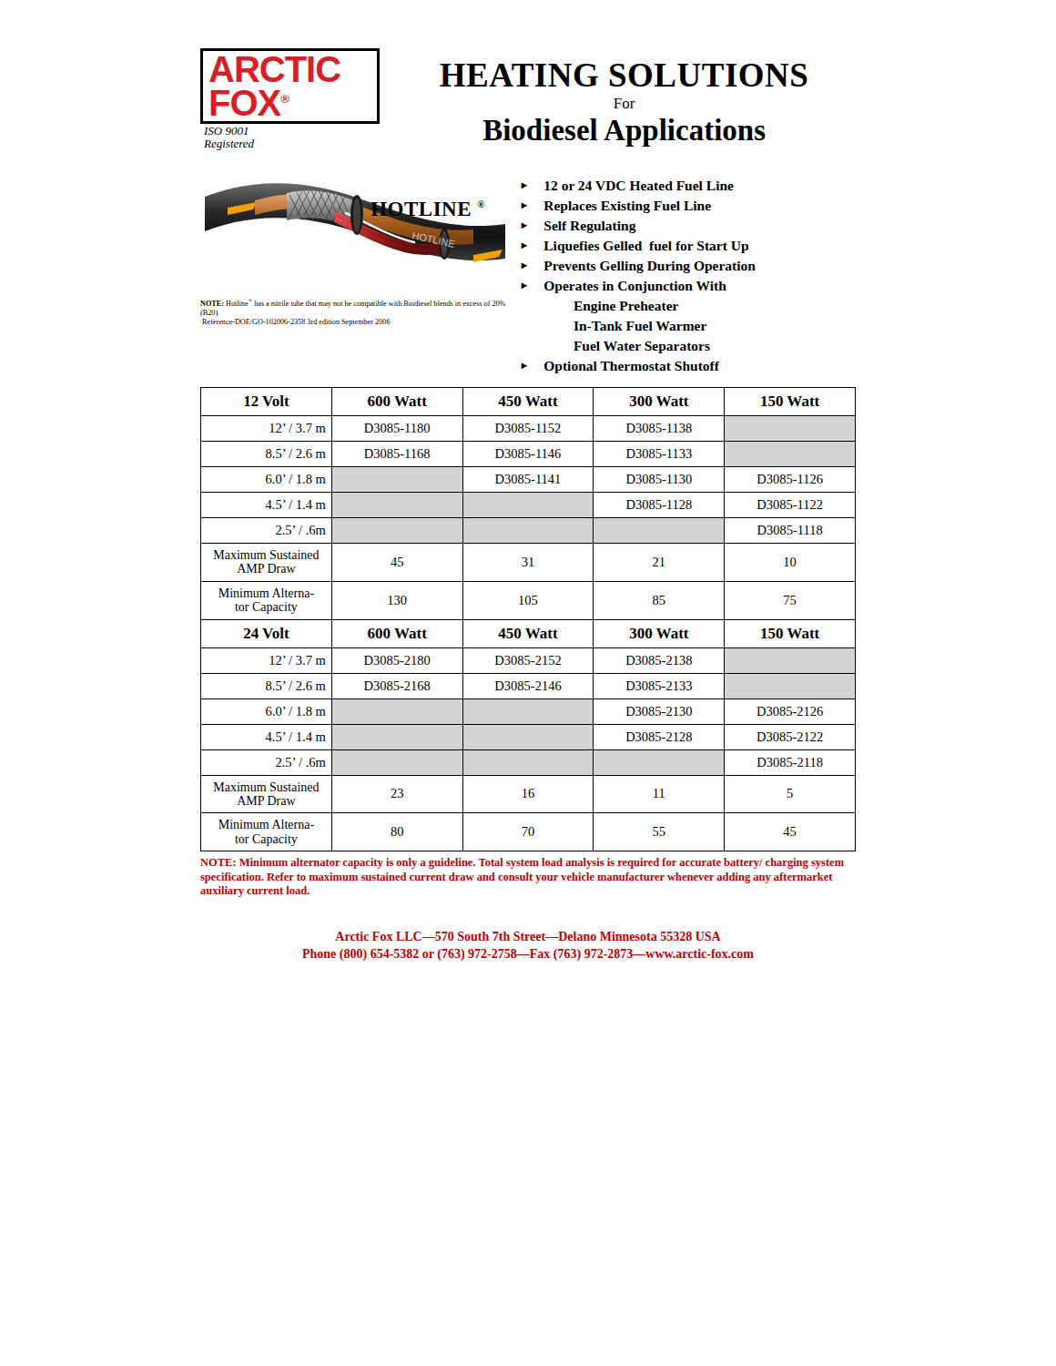ARCTIC
FOX®
ISO 9001
Registered
HEATING SOLUTIONS
For
Biodiesel Applications
HOTLINE
HOTLINE ®
NOTE: Hotline® has a nitrile tube that may not be compatible with Biodiesel blends in excess of 20% (B20).
Reference-DOE/GO-102006-2358 3rd edition September 2006
12 or 24 VDC Heated Fuel Line
Replaces Existing Fuel Line
Self Regulating
Liquefies Gelled fuel for Start Up
Prevents Gelling During Operation
Operates in Conjunction With
Engine Preheater
In-Tank Fuel Warmer
Fuel Water Separators
Optional Thermostat Shutoff
| 12 Volt | 600 Watt | 450 Watt | 300 Watt | 150 Watt |
| --- | --- | --- | --- | --- |
| 12’ / 3.7 m | D3085-1180 | D3085-1152 | D3085-1138 | |
| 8.5’ / 2.6 m | D3085-1168 | D3085-1146 | D3085-1133 | |
| 6.0’ / 1.8 m | | D3085-1141 | D3085-1130 | D3085-1126 |
| 4.5’ / 1.4 m | | | D3085-1128 | D3085-1122 |
| 2.5’ / .6m | | | | D3085-1118 |
| Maximum Sustained AMP Draw | 45 | 31 | 21 | 10 |
| Minimum Alterna- tor Capacity | 130 | 105 | 85 | 75 |
| 24 Volt | 600 Watt | 450 Watt | 300 Watt | 150 Watt |
| 12’ / 3.7 m | D3085-2180 | D3085-2152 | D3085-2138 | |
| 8.5’ / 2.6 m | D3085-2168 | D3085-2146 | D3085-2133 | |
| 6.0’ / 1.8 m | | | D3085-2130 | D3085-2126 |
| 4.5’ / 1.4 m | | | D3085-2128 | D3085-2122 |
| 2.5’ / .6m | | | | D3085-2118 |
| Maximum Sustained AMP Draw | 23 | 16 | 11 | 5 |
| Minimum Alterna- tor Capacity | 80 | 70 | 55 | 45 |
NOTE: Minimum alternator capacity is only a guideline. Total system load analysis is required for accurate battery/ charging system specification. Refer to maximum sustained current draw and consult your vehicle manufacturer whenever adding any aftermarket auxiliary current load.
Arctic Fox LLC—570 South 7th Street—Delano Minnesota 55328 USA
Phone (800) 654-5382 or (763) 972-2758—Fax (763) 972-2873—www.arctic-fox.com